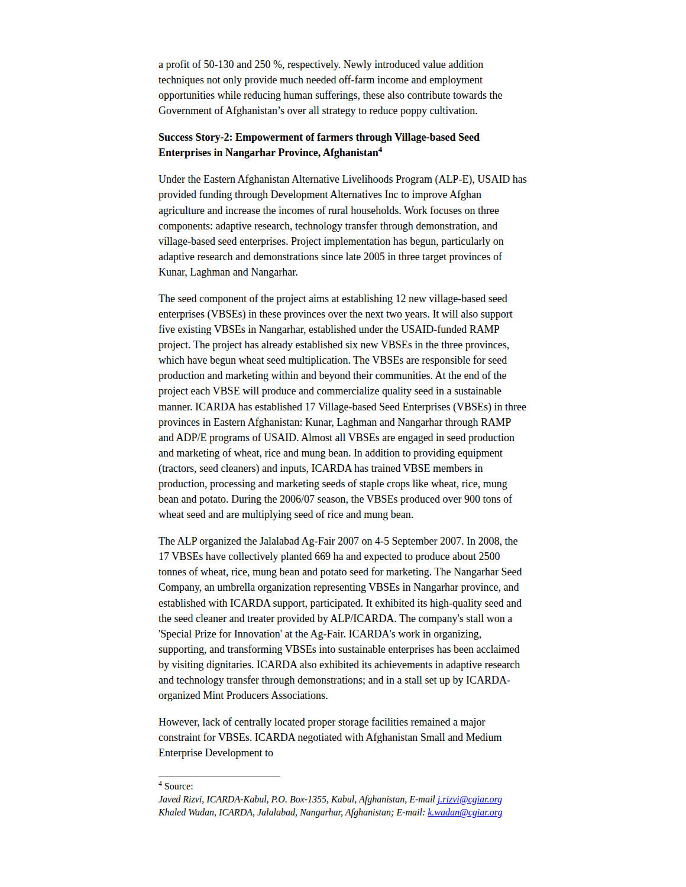a profit of 50-130 and 250 %, respectively. Newly introduced value addition techniques not only provide much needed off-farm income and employment opportunities while reducing human sufferings, these also contribute towards the Government of Afghanistan’s over all strategy to reduce poppy cultivation.
Success Story-2: Empowerment of farmers through Village-based Seed Enterprises in Nangarhar Province, Afghanistan4
Under the Eastern Afghanistan Alternative Livelihoods Program (ALP-E), USAID has provided funding through Development Alternatives Inc to improve Afghan agriculture and increase the incomes of rural households. Work focuses on three components: adaptive research, technology transfer through demonstration, and village-based seed enterprises. Project implementation has begun, particularly on adaptive research and demonstrations since late 2005 in three target provinces of Kunar, Laghman and Nangarhar.
The seed component of the project aims at establishing 12 new village-based seed enterprises (VBSEs) in these provinces over the next two years. It will also support five existing VBSEs in Nangarhar, established under the USAID-funded RAMP project. The project has already established six new VBSEs in the three provinces, which have begun wheat seed multiplication. The VBSEs are responsible for seed production and marketing within and beyond their communities. At the end of the project each VBSE will produce and commercialize quality seed in a sustainable manner. ICARDA has established 17 Village-based Seed Enterprises (VBSEs) in three provinces in Eastern Afghanistan: Kunar, Laghman and Nangarhar through RAMP and ADP/E programs of USAID. Almost all VBSEs are engaged in seed production and marketing of wheat, rice and mung bean. In addition to providing equipment (tractors, seed cleaners) and inputs, ICARDA has trained VBSE members in production, processing and marketing seeds of staple crops like wheat, rice, mung bean and potato. During the 2006/07 season, the VBSEs produced over 900 tons of wheat seed and are multiplying seed of rice and mung bean.
The ALP organized the Jalalabad Ag-Fair 2007 on 4-5 September 2007. In 2008, the 17 VBSEs have collectively planted 669 ha and expected to produce about 2500 tonnes of wheat, rice, mung bean and potato seed for marketing. The Nangarhar Seed Company, an umbrella organization representing VBSEs in Nangarhar province, and established with ICARDA support, participated. It exhibited its high-quality seed and the seed cleaner and treater provided by ALP/ICARDA. The company's stall won a 'Special Prize for Innovation' at the Ag-Fair. ICARDA's work in organizing, supporting, and transforming VBSEs into sustainable enterprises has been acclaimed by visiting dignitaries. ICARDA also exhibited its achievements in adaptive research and technology transfer through demonstrations; and in a stall set up by ICARDA-organized Mint Producers Associations.
However, lack of centrally located proper storage facilities remained a major constraint for VBSEs. ICARDA negotiated with Afghanistan Small and Medium Enterprise Development to
4 Source:
Javed Rizvi, ICARDA-Kabul, P.O. Box-1355, Kabul, Afghanistan, E-mail j.rizvi@cgiar.org
Khaled Wadan, ICARDA, Jalalabad, Nangarhar, Afghanistan; E-mail: k.wadan@cgiar.org